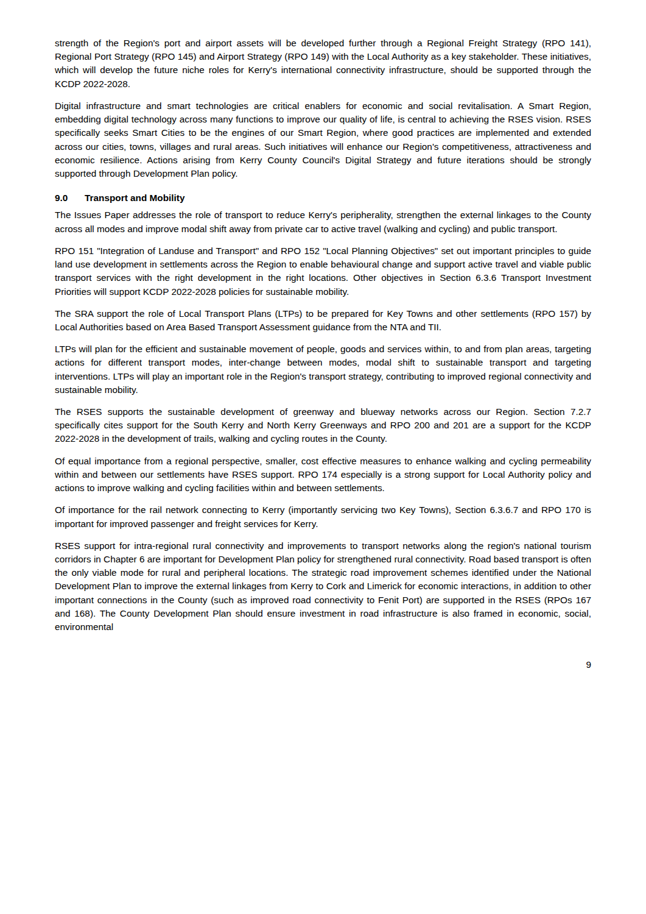strength of the Region's port and airport assets will be developed further through a Regional Freight Strategy (RPO 141), Regional Port Strategy (RPO 145) and Airport Strategy (RPO 149) with the Local Authority as a key stakeholder. These initiatives, which will develop the future niche roles for Kerry's international connectivity infrastructure, should be supported through the KCDP 2022-2028.
Digital infrastructure and smart technologies are critical enablers for economic and social revitalisation. A Smart Region, embedding digital technology across many functions to improve our quality of life, is central to achieving the RSES vision. RSES specifically seeks Smart Cities to be the engines of our Smart Region, where good practices are implemented and extended across our cities, towns, villages and rural areas. Such initiatives will enhance our Region's competitiveness, attractiveness and economic resilience. Actions arising from Kerry County Council's Digital Strategy and future iterations should be strongly supported through Development Plan policy.
9.0 Transport and Mobility
The Issues Paper addresses the role of transport to reduce Kerry's peripherality, strengthen the external linkages to the County across all modes and improve modal shift away from private car to active travel (walking and cycling) and public transport.
RPO 151 "Integration of Landuse and Transport" and RPO 152 "Local Planning Objectives" set out important principles to guide land use development in settlements across the Region to enable behavioural change and support active travel and viable public transport services with the right development in the right locations. Other objectives in Section 6.3.6 Transport Investment Priorities will support KCDP 2022-2028 policies for sustainable mobility.
The SRA support the role of Local Transport Plans (LTPs) to be prepared for Key Towns and other settlements (RPO 157) by Local Authorities based on Area Based Transport Assessment guidance from the NTA and TII.
LTPs will plan for the efficient and sustainable movement of people, goods and services within, to and from plan areas, targeting actions for different transport modes, inter-change between modes, modal shift to sustainable transport and targeting interventions. LTPs will play an important role in the Region's transport strategy, contributing to improved regional connectivity and sustainable mobility.
The RSES supports the sustainable development of greenway and blueway networks across our Region. Section 7.2.7 specifically cites support for the South Kerry and North Kerry Greenways and RPO 200 and 201 are a support for the KCDP 2022-2028 in the development of trails, walking and cycling routes in the County.
Of equal importance from a regional perspective, smaller, cost effective measures to enhance walking and cycling permeability within and between our settlements have RSES support. RPO 174 especially is a strong support for Local Authority policy and actions to improve walking and cycling facilities within and between settlements.
Of importance for the rail network connecting to Kerry (importantly servicing two Key Towns), Section 6.3.6.7 and RPO 170 is important for improved passenger and freight services for Kerry.
RSES support for intra-regional rural connectivity and improvements to transport networks along the region's national tourism corridors in Chapter 6 are important for Development Plan policy for strengthened rural connectivity. Road based transport is often the only viable mode for rural and peripheral locations. The strategic road improvement schemes identified under the National Development Plan to improve the external linkages from Kerry to Cork and Limerick for economic interactions, in addition to other important connections in the County (such as improved road connectivity to Fenit Port) are supported in the RSES (RPOs 167 and 168). The County Development Plan should ensure investment in road infrastructure is also framed in economic, social, environmental
9